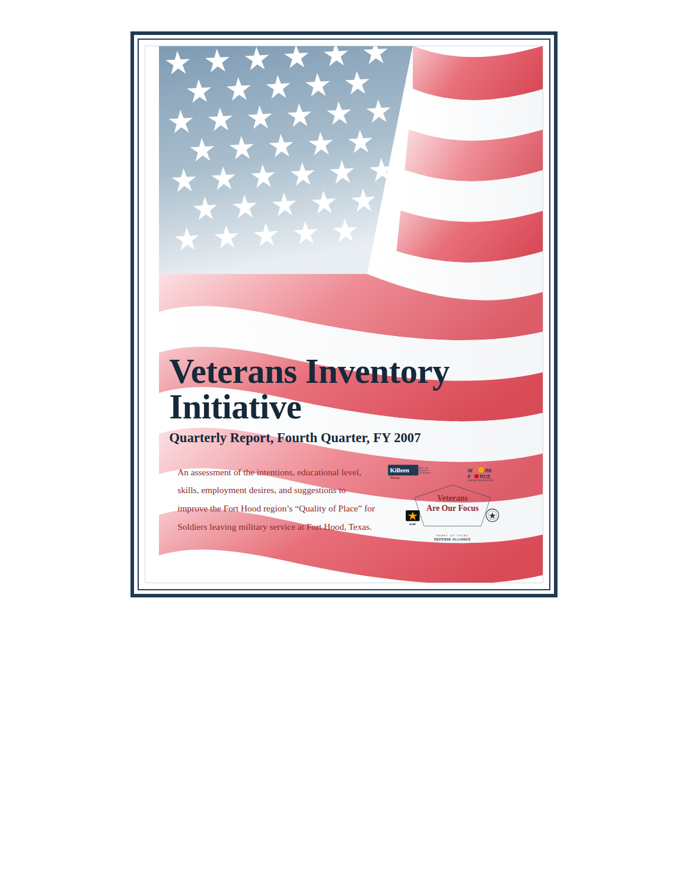Veterans Inventory
Initiative
Quarterly Report, Fourth Quarter, FY 2007
An assessment of the intentions, educational level, skills, employment desires, and suggestions to improve the Fort Hood region’s “Quality of Place” for Soldiers leaving military service at Fort Hood, Texas.
Killeen When Your Business Is Our Business Texas W RK F RCE CENTRAL TEXAS WORKFORCE Veterans Are Our Focus ACAP HEART OF TEXAS DEFENSE ALLIANCE